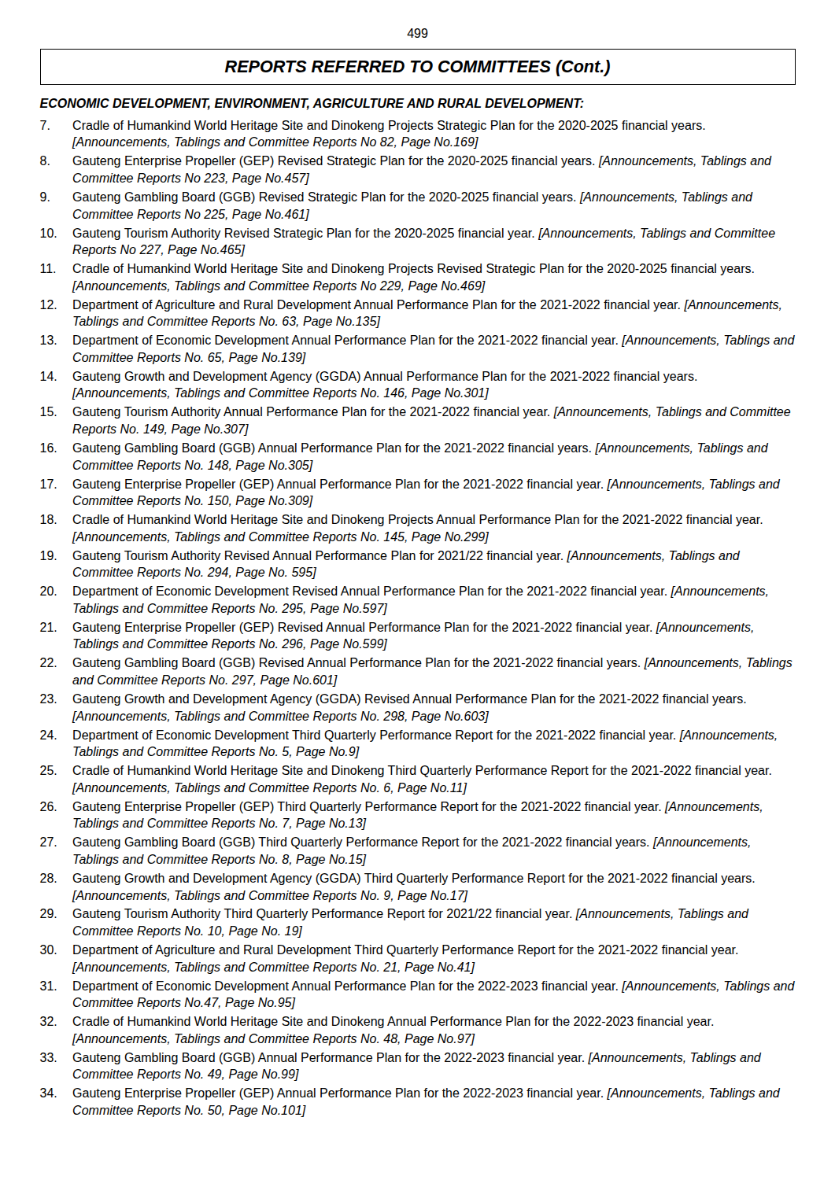499
REPORTS REFERRED TO COMMITTEES (Cont.)
ECONOMIC DEVELOPMENT, ENVIRONMENT, AGRICULTURE AND RURAL DEVELOPMENT:
7. Cradle of Humankind World Heritage Site and Dinokeng Projects Strategic Plan for the 2020-2025 financial years. [Announcements, Tablings and Committee Reports No 82, Page No.169]
8. Gauteng Enterprise Propeller (GEP) Revised Strategic Plan for the 2020-2025 financial years. [Announcements, Tablings and Committee Reports No 223, Page No.457]
9. Gauteng Gambling Board (GGB) Revised Strategic Plan for the 2020-2025 financial years. [Announcements, Tablings and Committee Reports No 225, Page No.461]
10. Gauteng Tourism Authority Revised Strategic Plan for the 2020-2025 financial year. [Announcements, Tablings and Committee Reports No 227, Page No.465]
11. Cradle of Humankind World Heritage Site and Dinokeng Projects Revised Strategic Plan for the 2020-2025 financial years. [Announcements, Tablings and Committee Reports No 229, Page No.469]
12. Department of Agriculture and Rural Development Annual Performance Plan for the 2021-2022 financial year. [Announcements, Tablings and Committee Reports No. 63, Page No.135]
13. Department of Economic Development Annual Performance Plan for the 2021-2022 financial year. [Announcements, Tablings and Committee Reports No. 65, Page No.139]
14. Gauteng Growth and Development Agency (GGDA) Annual Performance Plan for the 2021-2022 financial years. [Announcements, Tablings and Committee Reports No. 146, Page No.301]
15. Gauteng Tourism Authority Annual Performance Plan for the 2021-2022 financial year. [Announcements, Tablings and Committee Reports No. 149, Page No.307]
16. Gauteng Gambling Board (GGB) Annual Performance Plan for the 2021-2022 financial years. [Announcements, Tablings and Committee Reports No. 148, Page No.305]
17. Gauteng Enterprise Propeller (GEP) Annual Performance Plan for the 2021-2022 financial year. [Announcements, Tablings and Committee Reports No. 150, Page No.309]
18. Cradle of Humankind World Heritage Site and Dinokeng Projects Annual Performance Plan for the 2021-2022 financial year. [Announcements, Tablings and Committee Reports No. 145, Page No.299]
19. Gauteng Tourism Authority Revised Annual Performance Plan for 2021/22 financial year. [Announcements, Tablings and Committee Reports No. 294, Page No. 595]
20. Department of Economic Development Revised Annual Performance Plan for the 2021-2022 financial year. [Announcements, Tablings and Committee Reports No. 295, Page No.597]
21. Gauteng Enterprise Propeller (GEP) Revised Annual Performance Plan for the 2021-2022 financial year. [Announcements, Tablings and Committee Reports No. 296, Page No.599]
22. Gauteng Gambling Board (GGB) Revised Annual Performance Plan for the 2021-2022 financial years. [Announcements, Tablings and Committee Reports No. 297, Page No.601]
23. Gauteng Growth and Development Agency (GGDA) Revised Annual Performance Plan for the 2021-2022 financial years. [Announcements, Tablings and Committee Reports No. 298, Page No.603]
24. Department of Economic Development Third Quarterly Performance Report for the 2021-2022 financial year. [Announcements, Tablings and Committee Reports No. 5, Page No.9]
25. Cradle of Humankind World Heritage Site and Dinokeng Third Quarterly Performance Report for the 2021-2022 financial year. [Announcements, Tablings and Committee Reports No. 6, Page No.11]
26. Gauteng Enterprise Propeller (GEP) Third Quarterly Performance Report for the 2021-2022 financial year. [Announcements, Tablings and Committee Reports No. 7, Page No.13]
27. Gauteng Gambling Board (GGB) Third Quarterly Performance Report for the 2021-2022 financial years. [Announcements, Tablings and Committee Reports No. 8, Page No.15]
28. Gauteng Growth and Development Agency (GGDA) Third Quarterly Performance Report for the 2021-2022 financial years. [Announcements, Tablings and Committee Reports No. 9, Page No.17]
29. Gauteng Tourism Authority Third Quarterly Performance Report for 2021/22 financial year. [Announcements, Tablings and Committee Reports No. 10, Page No. 19]
30. Department of Agriculture and Rural Development Third Quarterly Performance Report for the 2021-2022 financial year. [Announcements, Tablings and Committee Reports No. 21, Page No.41]
31. Department of Economic Development Annual Performance Plan for the 2022-2023 financial year. [Announcements, Tablings and Committee Reports No.47, Page No.95]
32. Cradle of Humankind World Heritage Site and Dinokeng Annual Performance Plan for the 2022-2023 financial year. [Announcements, Tablings and Committee Reports No. 48, Page No.97]
33. Gauteng Gambling Board (GGB) Annual Performance Plan for the 2022-2023 financial year. [Announcements, Tablings and Committee Reports No. 49, Page No.99]
34. Gauteng Enterprise Propeller (GEP) Annual Performance Plan for the 2022-2023 financial year. [Announcements, Tablings and Committee Reports No. 50, Page No.101]